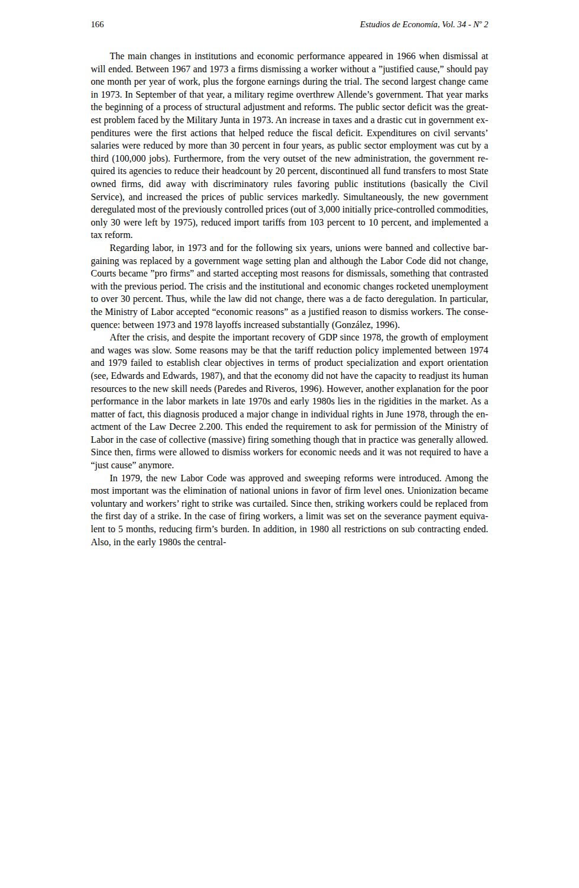166 Estudios de Economía, Vol. 34 - Nº 2
The main changes in institutions and economic performance appeared in 1966 when dismissal at will ended. Between 1967 and 1973 a firms dismissing a worker without a ”justified cause,” should pay one month per year of work, plus the forgone earnings during the trial. The second largest change came in 1973. In September of that year, a military regime overthrew Allende’s government. That year marks the beginning of a process of structural adjustment and reforms. The public sector deficit was the greatest problem faced by the Military Junta in 1973. An increase in taxes and a drastic cut in government expenditures were the first actions that helped reduce the fiscal deficit. Expenditures on civil servants’ salaries were reduced by more than 30 percent in four years, as public sector employment was cut by a third (100,000 jobs). Furthermore, from the very outset of the new administration, the government required its agencies to reduce their headcount by 20 percent, discontinued all fund transfers to most State owned firms, did away with discriminatory rules favoring public institutions (basically the Civil Service), and increased the prices of public services markedly. Simultaneously, the new government deregulated most of the previously controlled prices (out of 3,000 initially price-controlled commodities, only 30 were left by 1975), reduced import tariffs from 103 percent to 10 percent, and implemented a tax reform.
Regarding labor, in 1973 and for the following six years, unions were banned and collective bargaining was replaced by a government wage setting plan and although the Labor Code did not change, Courts became ”pro firms” and started accepting most reasons for dismissals, something that contrasted with the previous period. The crisis and the institutional and economic changes rocketed unemployment to over 30 percent. Thus, while the law did not change, there was a de facto deregulation. In particular, the Ministry of Labor accepted “economic reasons” as a justified reason to dismiss workers. The consequence: between 1973 and 1978 layoffs increased substantially (González, 1996).
After the crisis, and despite the important recovery of GDP since 1978, the growth of employment and wages was slow. Some reasons may be that the tariff reduction policy implemented between 1974 and 1979 failed to establish clear objectives in terms of product specialization and export orientation (see, Edwards and Edwards, 1987), and that the economy did not have the capacity to readjust its human resources to the new skill needs (Paredes and Riveros, 1996). However, another explanation for the poor performance in the labor markets in late 1970s and early 1980s lies in the rigidities in the market. As a matter of fact, this diagnosis produced a major change in individual rights in June 1978, through the enactment of the Law Decree 2.200. This ended the requirement to ask for permission of the Ministry of Labor in the case of collective (massive) firing something though that in practice was generally allowed. Since then, firms were allowed to dismiss workers for economic needs and it was not required to have a “just cause” anymore.
In 1979, the new Labor Code was approved and sweeping reforms were introduced. Among the most important was the elimination of national unions in favor of firm level ones. Unionization became voluntary and workers’ right to strike was curtailed. Since then, striking workers could be replaced from the first day of a strike. In the case of firing workers, a limit was set on the severance payment equivalent to 5 months, reducing firm’s burden. In addition, in 1980 all restrictions on sub contracting ended. Also, in the early 1980s the central-